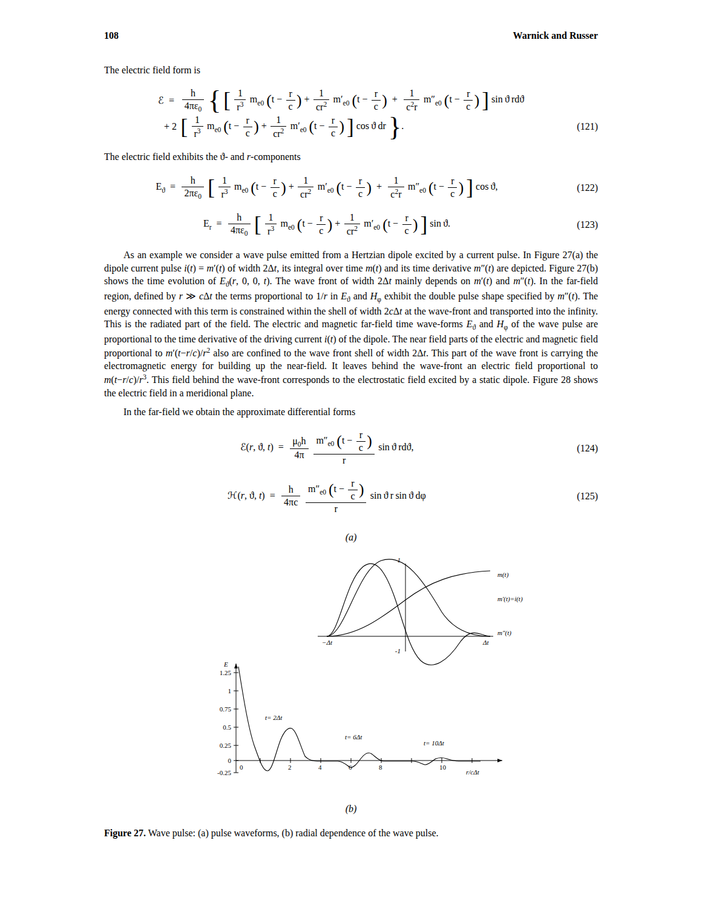108 Warnick and Russer
The electric field form is
ℰ =
h 4πε0 { [ 1 r3 me0 (t − rc) + 1 cr2 m′e0 (t − rc) + 1 c2r m″e0 (t − rc) ] sin ϑ rdϑ
+ 2
[ 1 r3 me0 (t − rc) + 1 cr2 m′e0 (t − rc) ] cos ϑ dr }.
(121)
The electric field exhibits the ϑ- and r-components
Eϑ = h 2πε0 [ 1 r3 me0 (t − rc) + 1 cr2 m′e0 (t − rc) + 1 c2r m″e0 (t − rc) ] cos ϑ,
(122)
Er = h 4πε0 [ 1 r3 me0 (t − rc) + 1 cr2 m′e0 (t − rc) ] sin ϑ.
(123)
As an example we consider a wave pulse emitted from a Hertzian dipole excited by a current pulse. In Figure 27(a) the dipole current pulse i(t) = m′(t) of width 2Δt, its integral over time m(t) and its time derivative m″(t) are depicted. Figure 27(b) shows the time evolution of Eϑ(r, 0, 0, t). The wave front of width 2Δt mainly depends on m′(t) and m″(t). In the far-field region, defined by r ≫ c Δt the terms proportional to 1/r in Eϑ and Hφ exhibit the double pulse shape specified by m″(t). The energy connected with this term is constrained within the shell of width 2c Δt at the wave-front and transported into the infinity. This is the radiated part of the field. The electric and magnetic far-field time wave-forms Eϑ and Hφ of the wave pulse are proportional to the time derivative of the driving current i(t) of the dipole. The near field parts of the electric and magnetic field proportional to m′(t−r/c)/r2 also are confined to the wave front shell of width 2Δt. This part of the wave front is carrying the electromagnetic energy for building up the near-field. It leaves behind the wave-front an electric field proportional to m(t−r/c)/r3. This field behind the wave-front corresponds to the electrostatic field excited by a static dipole. Figure 28 shows the electric field in a meridional plane.
In the far-field we obtain the approximate differential forms
ℰ(r, ϑ, t) = μ0h 4π m″e0 (t − rc) r sin ϑ rdϑ,
(124)
ℋ(r, ϑ, t) = h 4πc m″e0 (t − rc) r sin ϑ r sin ϑ dφ
(125)
(a)
1 -1 −Δt Δt m(t) m′(t)=i(t) m″(t) 1.25 1 0.75 0.5 0.25 0 -0.25 0 2 4 6 8 10 E r/cΔt t= 2Δt t= 6Δt t= 10Δt
(b)
Figure 27. Wave pulse: (a) pulse waveforms, (b) radial dependence of the wave pulse.